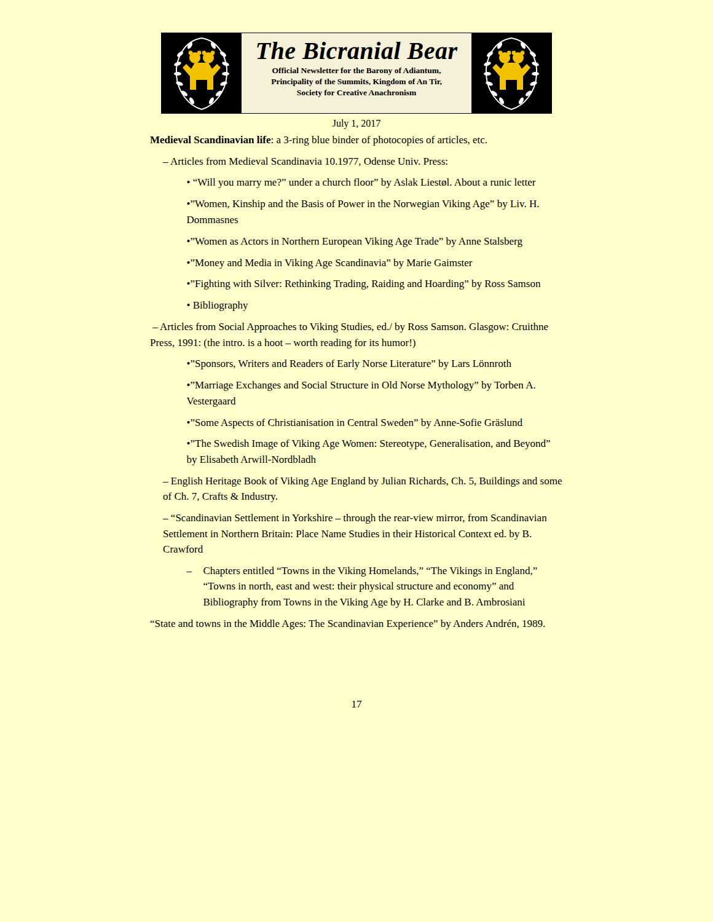The Bicranial Bear
Official Newsletter for the Barony of Adiantum,
Principality of the Summits, Kingdom of An Tir,
Society for Creative Anachronism
July 1, 2017
Medieval Scandinavian life: a 3-ring blue binder of photocopies of articles, etc.
– Articles from Medieval Scandinavia 10.1977, Odense Univ. Press:
• “Will you marry me?” under a church floor” by Aslak Liestøl. About a runic letter
•”Women, Kinship and the Basis of Power in the Norwegian Viking Age” by Liv. H. Dommasnes
•”Women as Actors in Northern European Viking Age Trade” by Anne Stalsberg
•”Money and Media in Viking Age Scandinavia” by Marie Gaimster
•”Fighting with Silver: Rethinking Trading, Raiding and Hoarding” by Ross Samson
• Bibliography
– Articles from Social Approaches to Viking Studies, ed./ by Ross Samson. Glasgow: Cruithne Press, 1991: (the intro. is a hoot – worth reading for its humor!)
•”Sponsors, Writers and Readers of Early Norse Literature” by Lars Lönnroth
•”Marriage Exchanges and Social Structure in Old Norse Mythology” by Torben A. Vestergaard
•”Some Aspects of Christianisation in Central Sweden” by Anne-Sofie Gräslund
•”The Swedish Image of Viking Age Women: Stereotype, Generalisation, and Beyond” by Elisabeth Arwill-Nordbladh
– English Heritage Book of Viking Age England by Julian Richards, Ch. 5, Buildings and some of Ch. 7, Crafts & Industry.
– “Scandinavian Settlement in Yorkshire – through the rear-view mirror, from Scandinavian Settlement in Northern Britain: Place Name Studies in their Historical Context ed. by B. Crawford
Chapters entitled “Towns in the Viking Homelands,” “The Vikings in England,” “Towns in north, east and west: their physical structure and economy” and Bibliography from Towns in the Viking Age by H. Clarke and B. Ambrosiani
“State and towns in the Middle Ages: The Scandinavian Experience” by Anders Andrén, 1989.
17